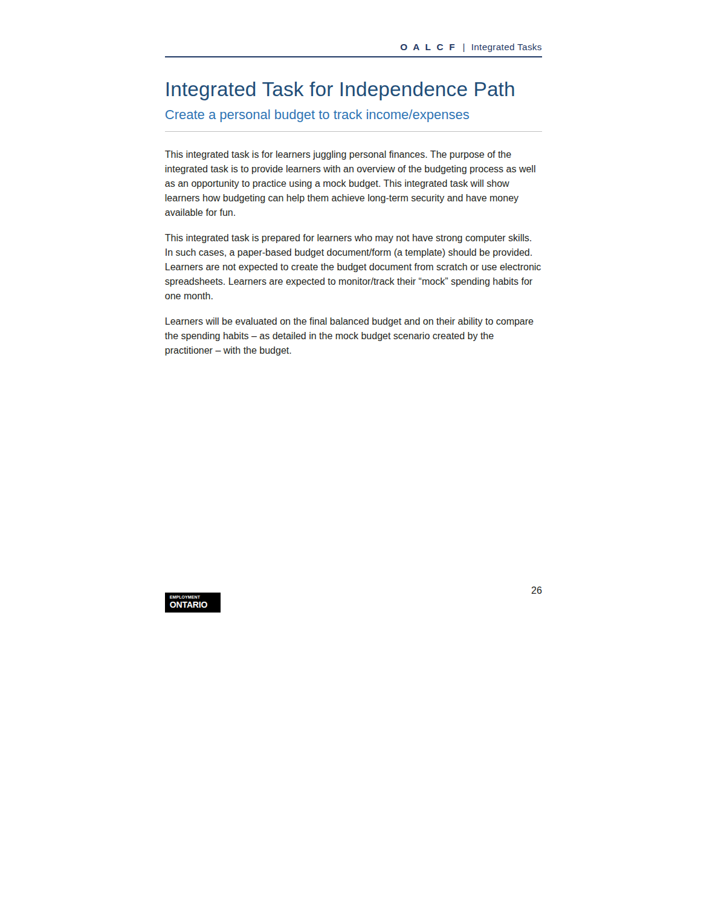O A L C F|Integrated Tasks
Integrated Task for Independence Path
Create a personal budget to track income/expenses
This integrated task is for learners juggling personal finances. The purpose of the integrated task is to provide learners with an overview of the budgeting process as well as an opportunity to practice using a mock budget. This integrated task will show learners how budgeting can help them achieve long-term security and have money available for fun.
This integrated task is prepared for learners who may not have strong computer skills. In such cases, a paper-based budget document/form (a template) should be provided. Learners are not expected to create the budget document from scratch or use electronic spreadsheets. Learners are expected to monitor/track their “mock” spending habits for one month.
Learners will be evaluated on the final balanced budget and on their ability to compare the spending habits – as detailed in the mock budget scenario created by the practitioner – with the budget.
EMPLOYMENT ONTARIO
26